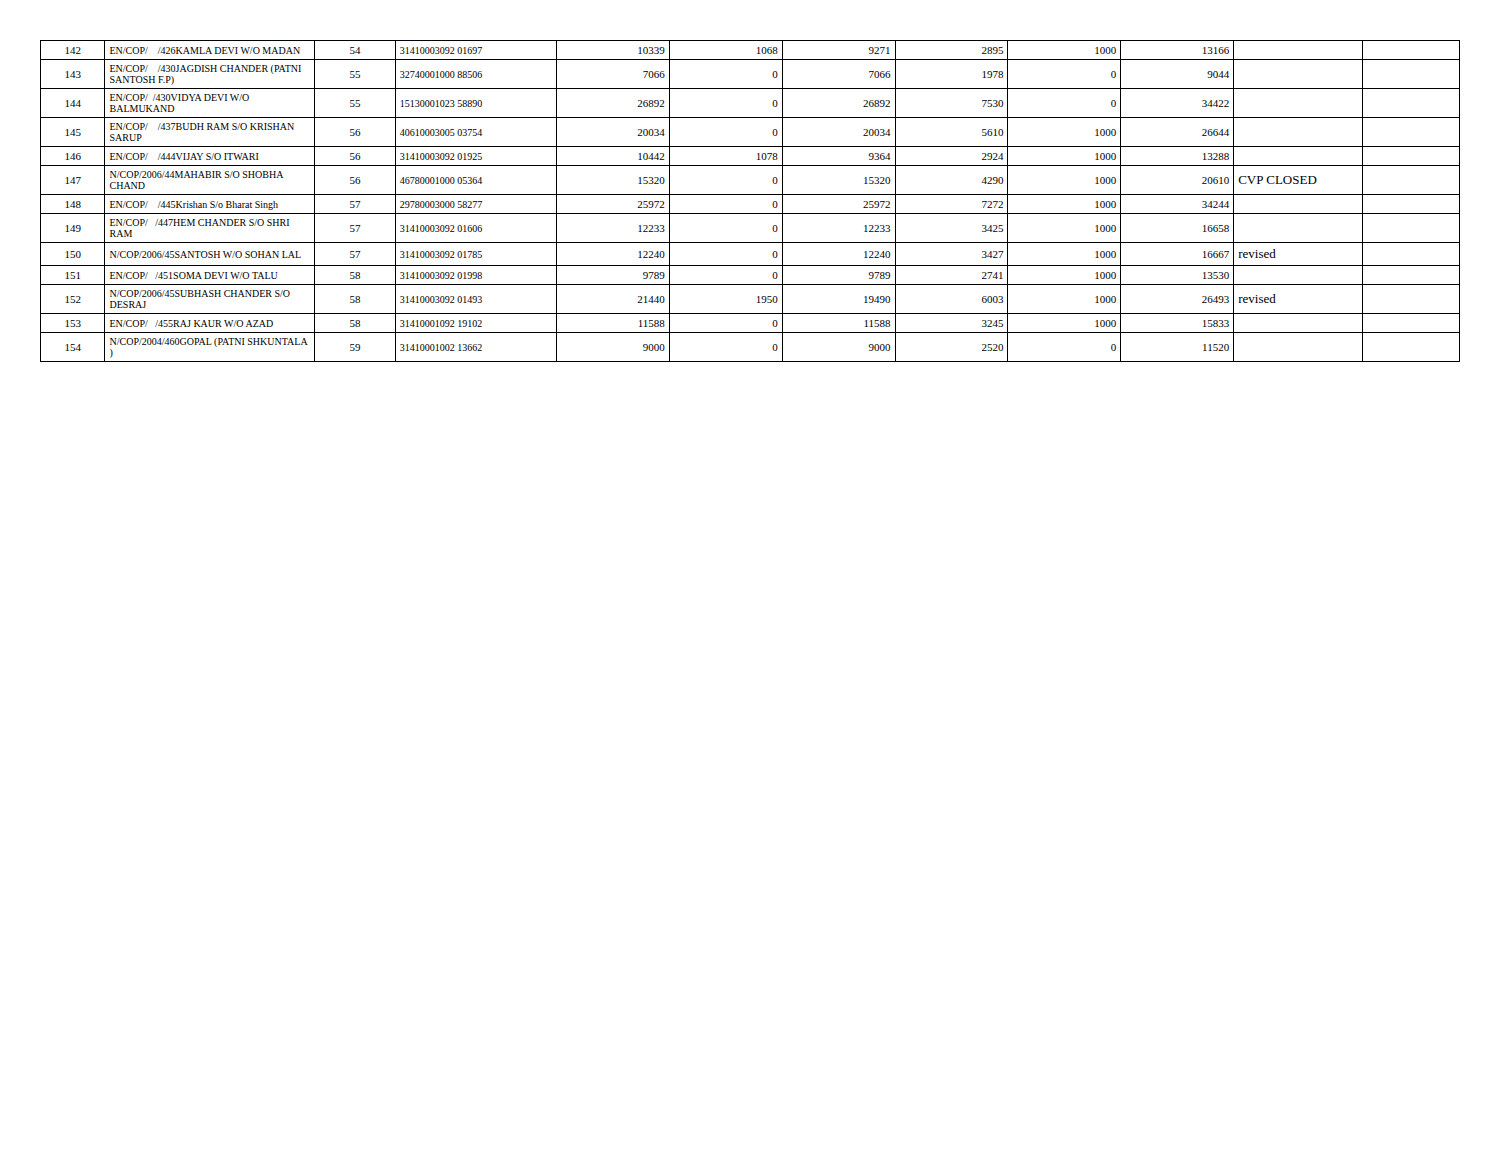| 142 | EN/COP/ /426 KAMLA DEVI W/O MADAN | 54 | 31410003092 01697 | 10339 | 1068 | 9271 | 2895 | 1000 | 13166 | | |
| 143 | EN/COP/ /430 JAGDISH CHANDER (PATNI SANTOSH F.P) | 55 | 32740001000 88506 | 7066 | 0 | 7066 | 1978 | 0 | 9044 | | |
| 144 | EN/COP/ /430 VIDYA DEVI W/O BALMUKAND | 55 | 15130001023 58890 | 26892 | 0 | 26892 | 7530 | 0 | 34422 | | |
| 145 | EN/COP/ /437 BUDH RAM S/O KRISHAN SARUP | 56 | 40610003005 03754 | 20034 | 0 | 20034 | 5610 | 1000 | 26644 | | |
| 146 | EN/COP/ /444 VIJAY S/O ITWARI | 56 | 31410003092 01925 | 10442 | 1078 | 9364 | 2924 | 1000 | 13288 | | |
| 147 | N/COP/2006/44 MAHABIR S/O SHOBHA CHAND | 56 | 46780001000 05364 | 15320 | 0 | 15320 | 4290 | 1000 | 20610 | CVP CLOSED | |
| 148 | EN/COP/ /445 Krishan S/o Bharat Singh | 57 | 29780003000 58277 | 25972 | 0 | 25972 | 7272 | 1000 | 34244 | | |
| 149 | EN/COP/ /447 HEM CHANDER S/O SHRI RAM | 57 | 31410003092 01606 | 12233 | 0 | 12233 | 3425 | 1000 | 16658 | | |
| 150 | N/COP/2006/45 SANTOSH W/O SOHAN LAL | 57 | 31410003092 01785 | 12240 | 0 | 12240 | 3427 | 1000 | 16667 | revised | |
| 151 | EN/COP/ /451 SOMA DEVI W/O TALU | 58 | 31410003092 01998 | 9789 | 0 | 9789 | 2741 | 1000 | 13530 | | |
| 152 | N/COP/2006/45 SUBHASH CHANDER S/O DESRAJ | 58 | 31410003092 01493 | 21440 | 1950 | 19490 | 6003 | 1000 | 26493 | revised | |
| 153 | EN/COP/ /455 RAJ KAUR W/O AZAD | 58 | 31410001092 19102 | 11588 | 0 | 11588 | 3245 | 1000 | 15833 | | |
| 154 | N/COP/2004/460 GOPAL (PATNI SHKUNTALA ) | 59 | 31410001002 13662 | 9000 | 0 | 9000 | 2520 | 0 | 11520 | | |